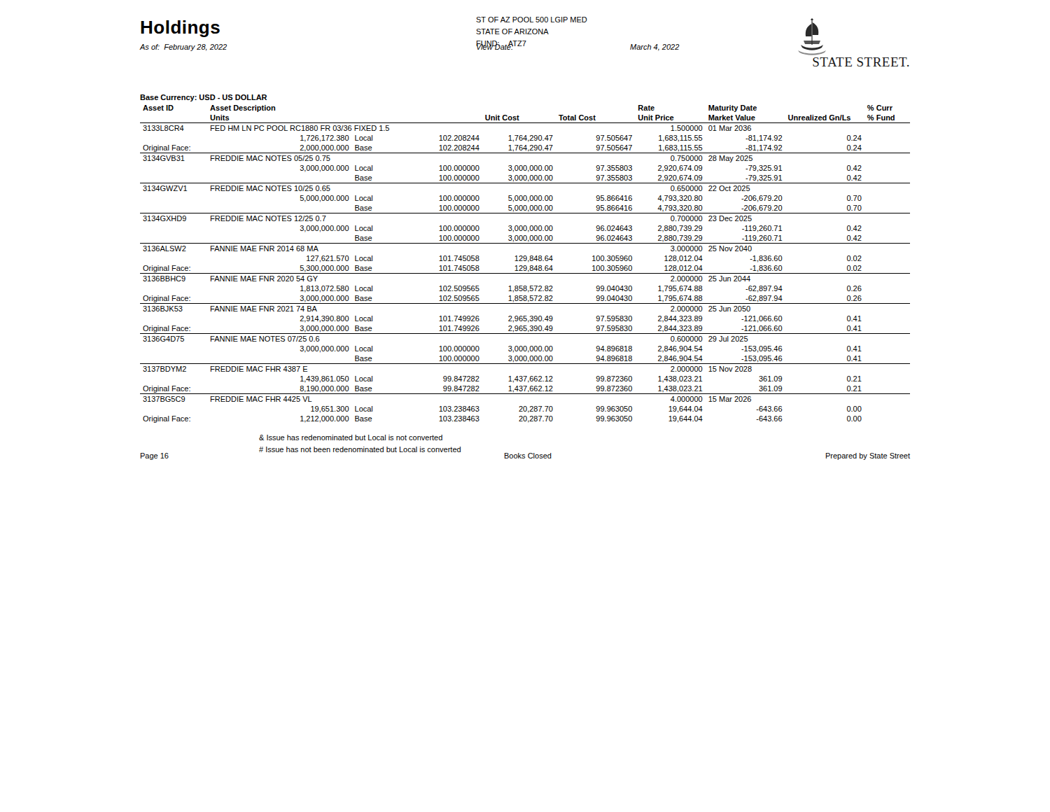Holdings
ST OF AZ POOL 500 LGIP MED
STATE OF ARIZONA
FUND: ATZ7
STATE STREET.
As of: February 28, 2022 View Date: March 4, 2022
Base Currency: USD - US DOLLAR
| Asset ID | Asset Description | | | | | Rate | Maturity Date | | % Curr |
| --- | --- | --- | --- | --- | --- | --- | --- | --- | --- |
| | Units | | | Unit Cost | Total Cost | Unit Price | Market Value | Unrealized Gn/Ls | % Fund |
| 3133L8CR4 | FED HM LN PC POOL RC1880 FR 03/36 FIXED 1.5 | | 1.500000 | 01 Mar 2036 | | |
| | 1,726,172.380 | Local | 102.208244 | 1,764,290.47 | 97.505647 | 1,683,115.55 | -81,174.92 | 0.24 | |
| Original Face: | 2,000,000.000 | Base | 102.208244 | 1,764,290.47 | 97.505647 | 1,683,115.55 | -81,174.92 | 0.24 | |
| 3134GVB31 | FREDDIE MAC NOTES 05/25 0.75 | | 0.750000 | 28 May 2025 | | |
| | 3,000,000.000 | Local | 100.000000 | 3,000,000.00 | 97.355803 | 2,920,674.09 | -79,325.91 | 0.42 | |
| | | Base | 100.000000 | 3,000,000.00 | 97.355803 | 2,920,674.09 | -79,325.91 | 0.42 | |
| 3134GWZV1 | FREDDIE MAC NOTES 10/25 0.65 | | 0.650000 | 22 Oct 2025 | | |
| | 5,000,000.000 | Local | 100.000000 | 5,000,000.00 | 95.866416 | 4,793,320.80 | -206,679.20 | 0.70 | |
| | | Base | 100.000000 | 5,000,000.00 | 95.866416 | 4,793,320.80 | -206,679.20 | 0.70 | |
| 3134GXHD9 | FREDDIE MAC NOTES 12/25 0.7 | | 0.700000 | 23 Dec 2025 | | |
| | 3,000,000.000 | Local | 100.000000 | 3,000,000.00 | 96.024643 | 2,880,739.29 | -119,260.71 | 0.42 | |
| | | Base | 100.000000 | 3,000,000.00 | 96.024643 | 2,880,739.29 | -119,260.71 | 0.42 | |
| 3136ALSW2 | FANNIE MAE FNR 2014 68 MA | | 3.000000 | 25 Nov 2040 | | |
| | 127,621.570 | Local | 101.745058 | 129,848.64 | 100.305960 | 128,012.04 | -1,836.60 | 0.02 | |
| Original Face: | 5,300,000.000 | Base | 101.745058 | 129,848.64 | 100.305960 | 128,012.04 | -1,836.60 | 0.02 | |
| 3136BBHC9 | FANNIE MAE FNR 2020 54 GY | | 2.000000 | 25 Jun 2044 | | |
| | 1,813,072.580 | Local | 102.509565 | 1,858,572.82 | 99.040430 | 1,795,674.88 | -62,897.94 | 0.26 | |
| Original Face: | 3,000,000.000 | Base | 102.509565 | 1,858,572.82 | 99.040430 | 1,795,674.88 | -62,897.94 | 0.26 | |
| 3136BJK53 | FANNIE MAE FNR 2021 74 BA | | 2.000000 | 25 Jun 2050 | | |
| | 2,914,390.800 | Local | 101.749926 | 2,965,390.49 | 97.595830 | 2,844,323.89 | -121,066.60 | 0.41 | |
| Original Face: | 3,000,000.000 | Base | 101.749926 | 2,965,390.49 | 97.595830 | 2,844,323.89 | -121,066.60 | 0.41 | |
| 3136G4D75 | FANNIE MAE NOTES 07/25 0.6 | | 0.600000 | 29 Jul 2025 | | |
| | 3,000,000.000 | Local | 100.000000 | 3,000,000.00 | 94.896818 | 2,846,904.54 | -153,095.46 | 0.41 | |
| | | Base | 100.000000 | 3,000,000.00 | 94.896818 | 2,846,904.54 | -153,095.46 | 0.41 | |
| 3137BDYM2 | FREDDIE MAC FHR 4387 E | | 2.000000 | 15 Nov 2028 | | |
| | 1,439,861.050 | Local | 99.847282 | 1,437,662.12 | 99.872360 | 1,438,023.21 | 361.09 | 0.21 | |
| Original Face: | 8,190,000.000 | Base | 99.847282 | 1,437,662.12 | 99.872360 | 1,438,023.21 | 361.09 | 0.21 | |
| 3137BG5C9 | FREDDIE MAC FHR 4425 VL | | 4.000000 | 15 Mar 2026 | | |
| | 19,651.300 | Local | 103.238463 | 20,287.70 | 99.963050 | 19,644.04 | -643.66 | 0.00 | |
| Original Face: | 1,212,000.000 | Base | 103.238463 | 20,287.70 | 99.963050 | 19,644.04 | -643.66 | 0.00 | |
& Issue has redenominated but Local is not converted
# Issue has not been redenominated but Local is converted
Page 16
Books Closed
Prepared by State Street